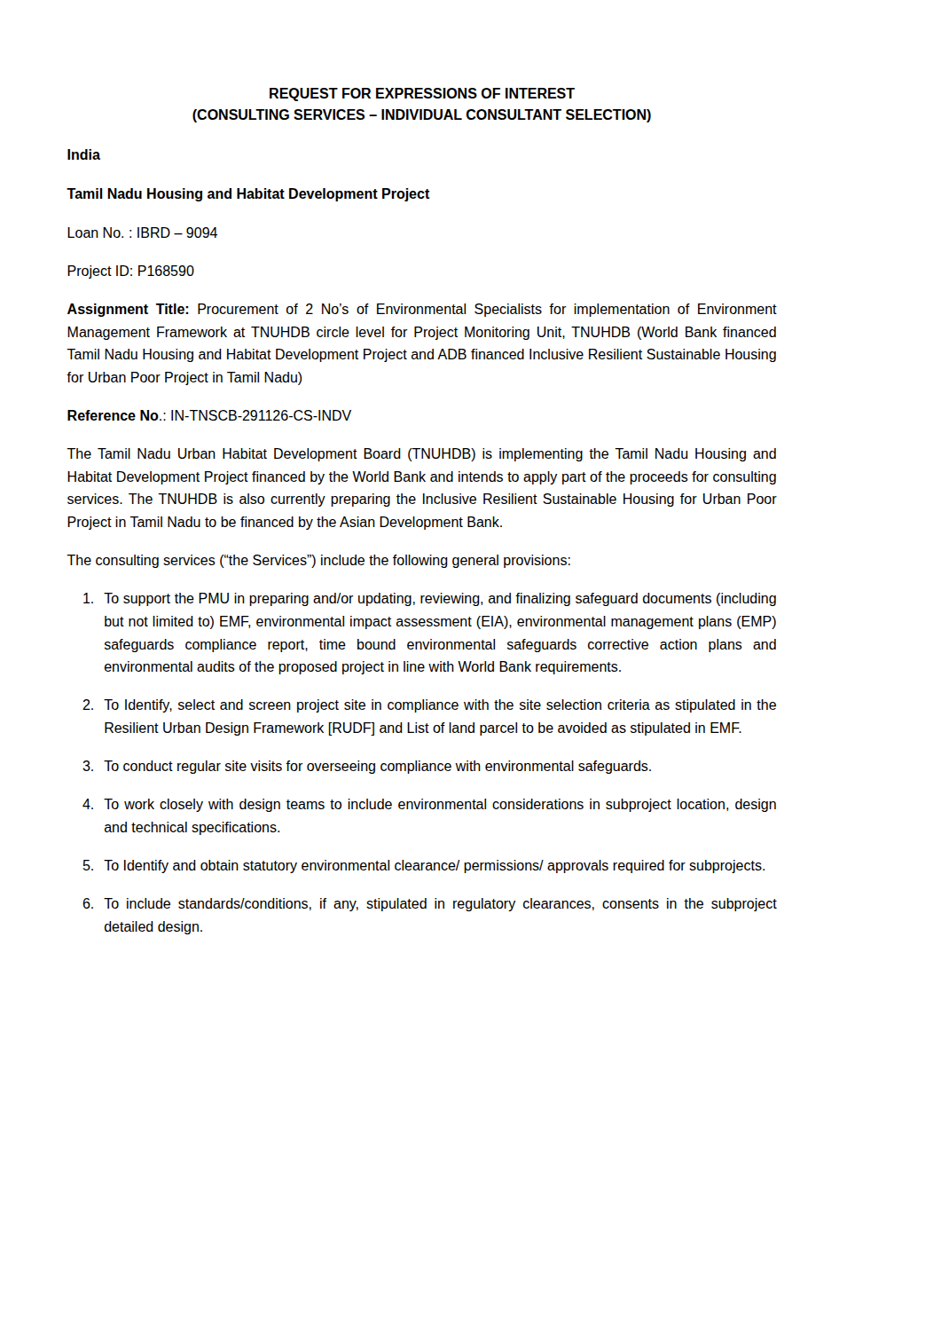REQUEST FOR EXPRESSIONS OF INTEREST (CONSULTING SERVICES – INDIVIDUAL CONSULTANT SELECTION)
India
Tamil Nadu Housing and Habitat Development Project
Loan No. : IBRD – 9094
Project ID: P168590
Assignment Title: Procurement of 2 No’s of Environmental Specialists for implementation of Environment Management Framework at TNUHDB circle level for Project Monitoring Unit, TNUHDB (World Bank financed Tamil Nadu Housing and Habitat Development Project and ADB financed Inclusive Resilient Sustainable Housing for Urban Poor Project in Tamil Nadu)
Reference No.: IN-TNSCB-291126-CS-INDV
The Tamil Nadu Urban Habitat Development Board (TNUHDB) is implementing the Tamil Nadu Housing and Habitat Development Project financed by the World Bank and intends to apply part of the proceeds for consulting services. The TNUHDB is also currently preparing the Inclusive Resilient Sustainable Housing for Urban Poor Project in Tamil Nadu to be financed by the Asian Development Bank.
The consulting services (“the Services”) include the following general provisions:
To support the PMU in preparing and/or updating, reviewing, and finalizing safeguard documents (including but not limited to) EMF, environmental impact assessment (EIA), environmental management plans (EMP) safeguards compliance report, time bound environmental safeguards corrective action plans and environmental audits of the proposed project in line with World Bank requirements.
To Identify, select and screen project site in compliance with the site selection criteria as stipulated in the Resilient Urban Design Framework [RUDF] and List of land parcel to be avoided as stipulated in EMF.
To conduct regular site visits for overseeing compliance with environmental safeguards.
To work closely with design teams to include environmental considerations in subproject location, design and technical specifications.
To Identify and obtain statutory environmental clearance/ permissions/ approvals required for subprojects.
To include standards/conditions, if any, stipulated in regulatory clearances, consents in the subproject detailed design.